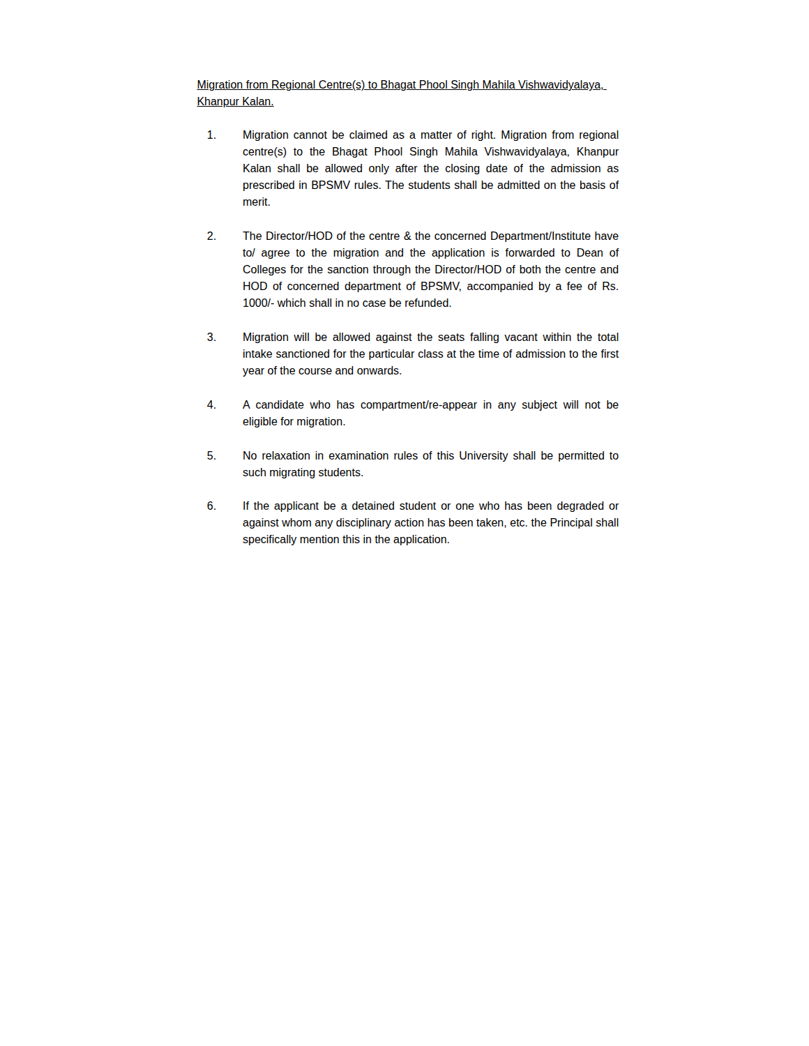Migration from Regional Centre(s) to Bhagat Phool Singh Mahila Vishwavidyalaya, Khanpur Kalan.
Migration cannot be claimed as a matter of right. Migration from regional centre(s) to the Bhagat Phool Singh Mahila Vishwavidyalaya, Khanpur Kalan shall be allowed only after the closing date of the admission as prescribed in BPSMV rules. The students shall be admitted on the basis of merit.
The Director/HOD of the centre & the concerned Department/Institute have to/ agree to the migration and the application is forwarded to Dean of Colleges for the sanction through the Director/HOD of both the centre and HOD of concerned department of BPSMV, accompanied by a fee of Rs. 1000/- which shall in no case be refunded.
Migration will be allowed against the seats falling vacant within the total intake sanctioned for the particular class at the time of admission to the first year of the course and onwards.
A candidate who has compartment/re-appear in any subject will not be eligible for migration.
No relaxation in examination rules of this University shall be permitted to such migrating students.
If the applicant be a detained student or one who has been degraded or against whom any disciplinary action has been taken, etc. the Principal shall specifically mention this in the application.